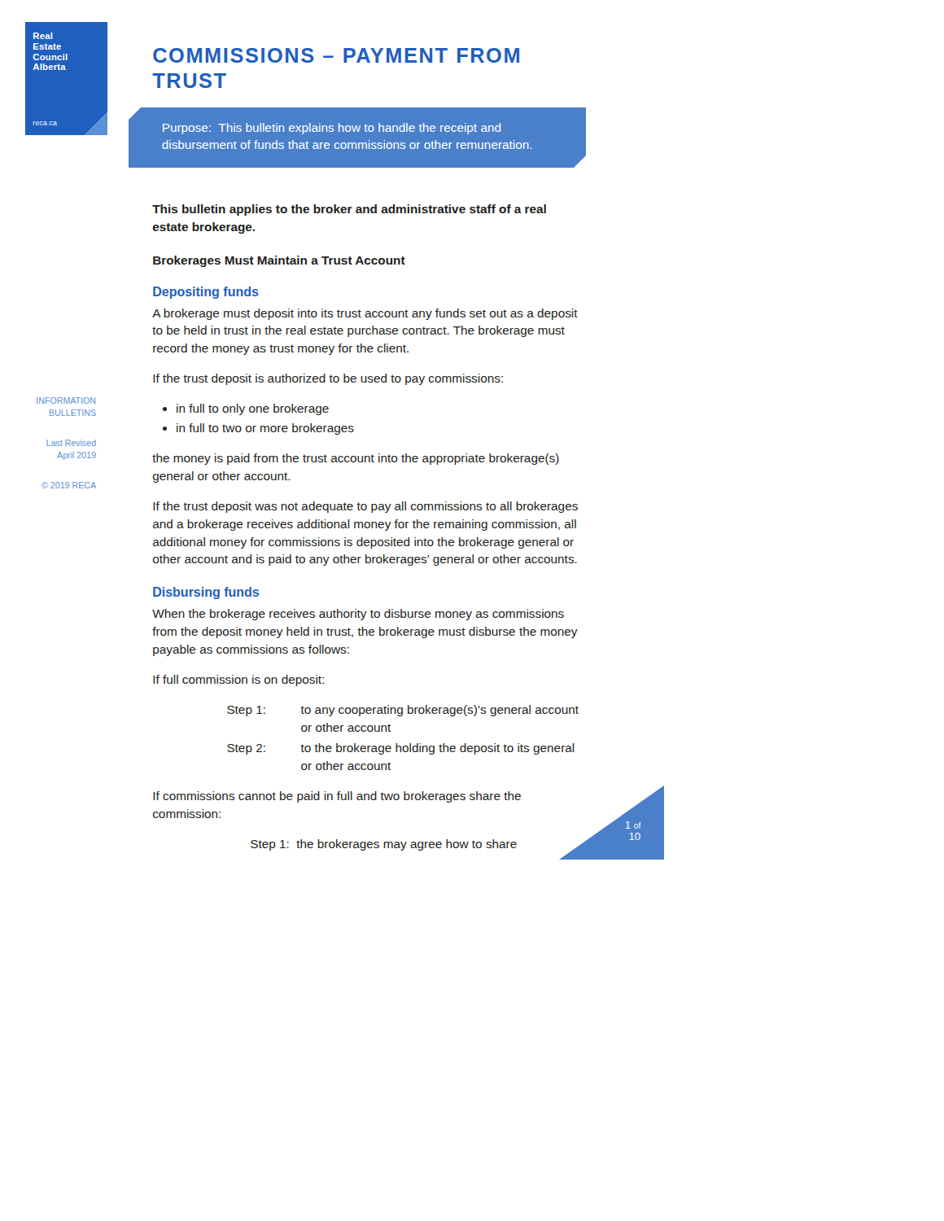Real
Estate
Council
Alberta
reca.ca
INFORMATION
BULLETINS
Last Revised
April 2019
© 2019 RECA
Commissions – Payment from Trust
Purpose: This bulletin explains how to handle the receipt and disbursement of funds that are commissions or other remuneration.
This bulletin applies to the broker and administrative staff of a real estate brokerage.
Brokerages Must Maintain a Trust Account
Depositing funds
A brokerage must deposit into its trust account any funds set out as a deposit to be held in trust in the real estate purchase contract. The brokerage must record the money as trust money for the client.
If the trust deposit is authorized to be used to pay commissions:
in full to only one brokerage
in full to two or more brokerages
the money is paid from the trust account into the appropriate brokerage(s) general or other account.
If the trust deposit was not adequate to pay all commissions to all brokerages and a brokerage receives additional money for the remaining commission, all additional money for commissions is deposited into the brokerage general or other account and is paid to any other brokerages’ general or other accounts.
Disbursing funds
When the brokerage receives authority to disburse money as commissions from the deposit money held in trust, the brokerage must disburse the money payable as commissions as follows:
If full commission is on deposit:
Step 1:
to any cooperating brokerage(s)’s general account or other account
Step 2:
to the brokerage holding the deposit to its general or other account
If commissions cannot be paid in full and two brokerages share the commission:
Step 1: the brokerages may agree how to share
1 of
10